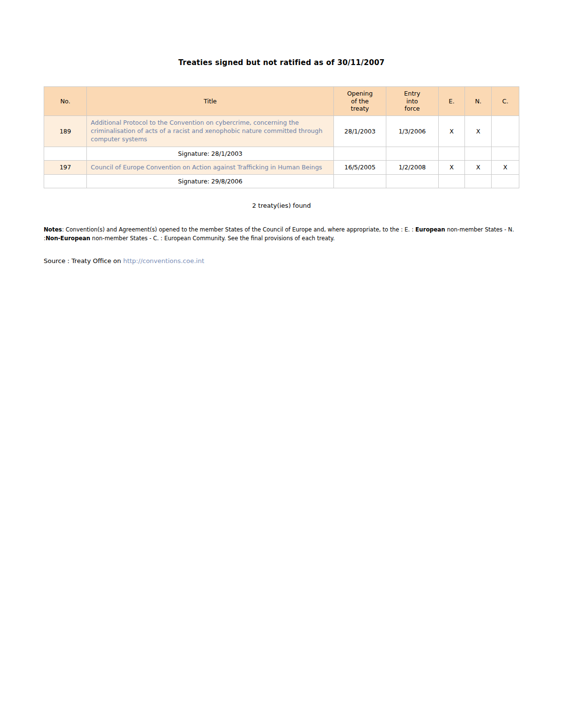Treaties signed but not ratified as of 30/11/2007
| No. | Title | Opening of the treaty | Entry into force | E. | N. | C. |
| --- | --- | --- | --- | --- | --- | --- |
| 189 | Additional Protocol to the Convention on cybercrime, concerning the criminalisation of acts of a racist and xenophobic nature committed through computer systems | 28/1/2003 | 1/3/2006 | X | X | |
| | Signature: 28/1/2003 | | | | | |
| 197 | Council of Europe Convention on Action against Trafficking in Human Beings | 16/5/2005 | 1/2/2008 | X | X | X |
| | Signature: 29/8/2006 | | | | | |
2 treaty(ies) found
Notes: Convention(s) and Agreement(s) opened to the member States of the Council of Europe and, where appropriate, to the : E. : European non-member States - N. :Non-European non-member States - C. : European Community. See the final provisions of each treaty.
Source : Treaty Office on http://conventions.coe.int